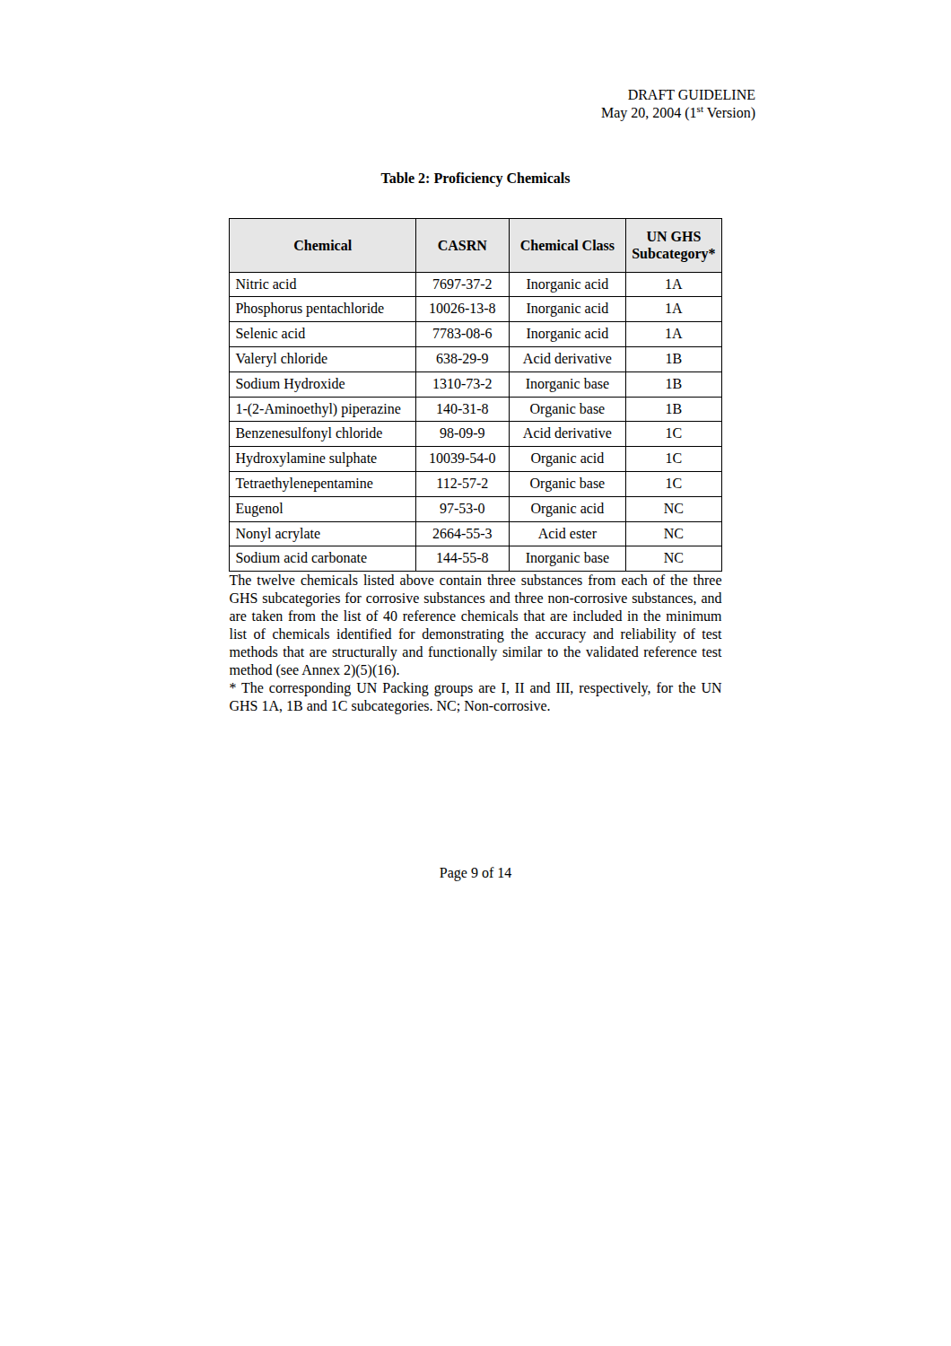DRAFT GUIDELINE May 20, 2004 (1st Version)
Table 2: Proficiency Chemicals
| Chemical | CASRN | Chemical Class | UN GHS Subcategory* |
| --- | --- | --- | --- |
| Nitric acid | 7697-37-2 | Inorganic acid | 1A |
| Phosphorus pentachloride | 10026-13-8 | Inorganic acid | 1A |
| Selenic acid | 7783-08-6 | Inorganic acid | 1A |
| Valeryl chloride | 638-29-9 | Acid derivative | 1B |
| Sodium Hydroxide | 1310-73-2 | Inorganic base | 1B |
| 1-(2-Aminoethyl) piperazine | 140-31-8 | Organic base | 1B |
| Benzenesulfonyl chloride | 98-09-9 | Acid derivative | 1C |
| Hydroxylamine sulphate | 10039-54-0 | Organic acid | 1C |
| Tetraethylenepentamine | 112-57-2 | Organic base | 1C |
| Eugenol | 97-53-0 | Organic acid | NC |
| Nonyl acrylate | 2664-55-3 | Acid ester | NC |
| Sodium acid carbonate | 144-55-8 | Inorganic base | NC |
The twelve chemicals listed above contain three substances from each of the three GHS subcategories for corrosive substances and three non-corrosive substances, and are taken from the list of 40 reference chemicals that are included in the minimum list of chemicals identified for demonstrating the accuracy and reliability of test methods that are structurally and functionally similar to the validated reference test method (see Annex 2)(5)(16).
* The corresponding UN Packing groups are I, II and III, respectively, for the UN GHS 1A, 1B and 1C subcategories. NC; Non-corrosive.
Page 9 of 14